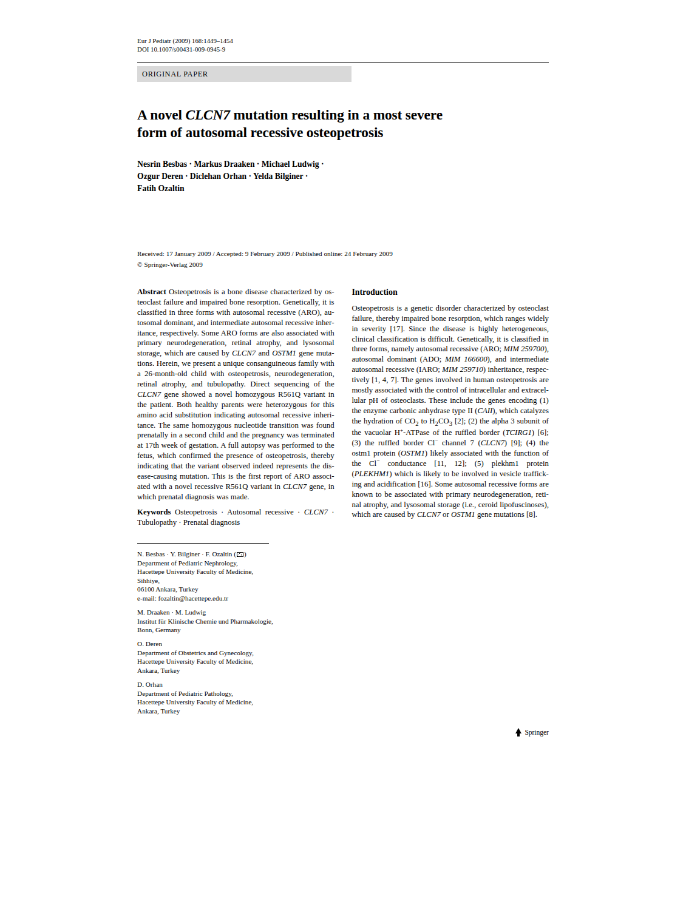Eur J Pediatr (2009) 168:1449–1454
DOI 10.1007/s00431-009-0945-9
ORIGINAL PAPER
A novel CLCN7 mutation resulting in a most severe
form of autosomal recessive osteopetrosis
Nesrin Besbas · Markus Draaken · Michael Ludwig ·
Ozgur Deren · Diclehan Orhan · Yelda Bilginer ·
Fatih Ozaltin
Received: 17 January 2009 / Accepted: 9 February 2009 / Published online: 24 February 2009
© Springer-Verlag 2009
Abstract Osteopetrosis is a bone disease characterized by osteoclast failure and impaired bone resorption. Genetically, it is classified in three forms with autosomal recessive (ARO), autosomal dominant, and intermediate autosomal recessive inheritance, respectively. Some ARO forms are also associated with primary neurodegeneration, retinal atrophy, and lysosomal storage, which are caused by CLCN7 and OSTM1 gene mutations. Herein, we present a unique consanguineous family with a 26-month-old child with osteopetrosis, neurodegeneration, retinal atrophy, and tubulopathy. Direct sequencing of the CLCN7 gene showed a novel homozygous R561Q variant in the patient. Both healthy parents were heterozygous for this amino acid substitution indicating autosomal recessive inheritance. The same homozygous nucleotide transition was found prenatally in a second child and the pregnancy was terminated at 17th week of gestation. A full autopsy was performed to the fetus, which confirmed the presence of osteopetrosis, thereby indicating that the variant observed indeed represents the disease-causing mutation. This is the first report of ARO associated with a novel recessive R561Q variant in CLCN7 gene, in which prenatal diagnosis was made.
Keywords Osteopetrosis · Autosomal recessive · CLCN7 · Tubulopathy · Prenatal diagnosis
Introduction
Osteopetrosis is a genetic disorder characterized by osteoclast failure, thereby impaired bone resorption, which ranges widely in severity [17]. Since the disease is highly heterogeneous, clinical classification is difficult. Genetically, it is classified in three forms, namely autosomal recessive (ARO; MIM 259700), autosomal dominant (ADO; MIM 166600), and intermediate autosomal recessive (IARO; MIM 259710) inheritance, respectively [1, 4, 7]. The genes involved in human osteopetrosis are mostly associated with the control of intracellular and extracellular pH of osteoclasts. These include the genes encoding (1) the enzyme carbonic anhydrase type II (CAII), which catalyzes the hydration of CO2 to H2CO3 [2]; (2) the alpha 3 subunit of the vacuolar H+-ATPase of the ruffled border (TCIRG1) [6]; (3) the ruffled border Cl− channel 7 (CLCN7) [9]; (4) the ostm1 protein (OSTM1) likely associated with the function of the Cl− conductance [11, 12]; (5) plekhm1 protein (PLEKHM1) which is likely to be involved in vesicle trafficking and acidification [16]. Some autosomal recessive forms are known to be associated with primary neurodegeneration, retinal atrophy, and lysosomal storage (i.e., ceroid lipofuscinoses), which are caused by CLCN7 or OSTM1 gene mutations [8].
N. Besbas · Y. Bilginer · F. Ozaltin ( )
Department of Pediatric Nephrology,
Hacettepe University Faculty of Medicine,
Sihhiye,
06100 Ankara, Turkey
e-mail: fozaltin@hacettepe.edu.tr
M. Draaken · M. Ludwig
Institut für Klinische Chemie und Pharmakologie,
Bonn, Germany
O. Deren
Department of Obstetrics and Gynecology,
Hacettepe University Faculty of Medicine,
Ankara, Turkey
D. Orhan
Department of Pediatric Pathology,
Hacettepe University Faculty of Medicine,
Ankara, Turkey
Springer